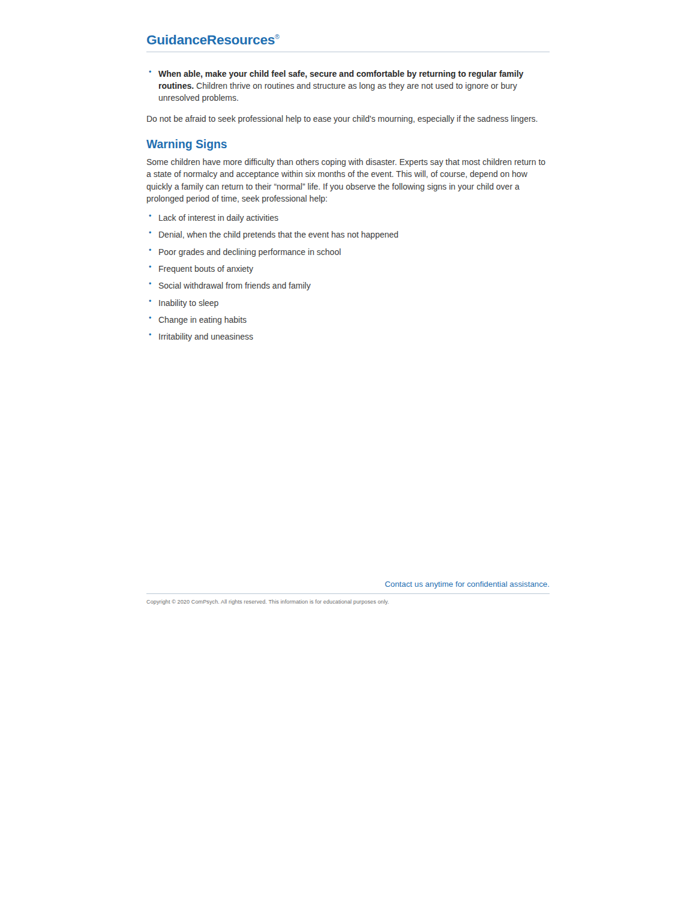GuidanceResources®
When able, make your child feel safe, secure and comfortable by returning to regular family routines. Children thrive on routines and structure as long as they are not used to ignore or bury unresolved problems.
Do not be afraid to seek professional help to ease your child's mourning, especially if the sadness lingers.
Warning Signs
Some children have more difficulty than others coping with disaster. Experts say that most children return to a state of normalcy and acceptance within six months of the event. This will, of course, depend on how quickly a family can return to their “normal” life. If you observe the following signs in your child over a prolonged period of time, seek professional help:
Lack of interest in daily activities
Denial, when the child pretends that the event has not happened
Poor grades and declining performance in school
Frequent bouts of anxiety
Social withdrawal from friends and family
Inability to sleep
Change in eating habits
Irritability and uneasiness
Contact us anytime for confidential assistance.
Copyright © 2020 ComPsych. All rights reserved. This information is for educational purposes only.